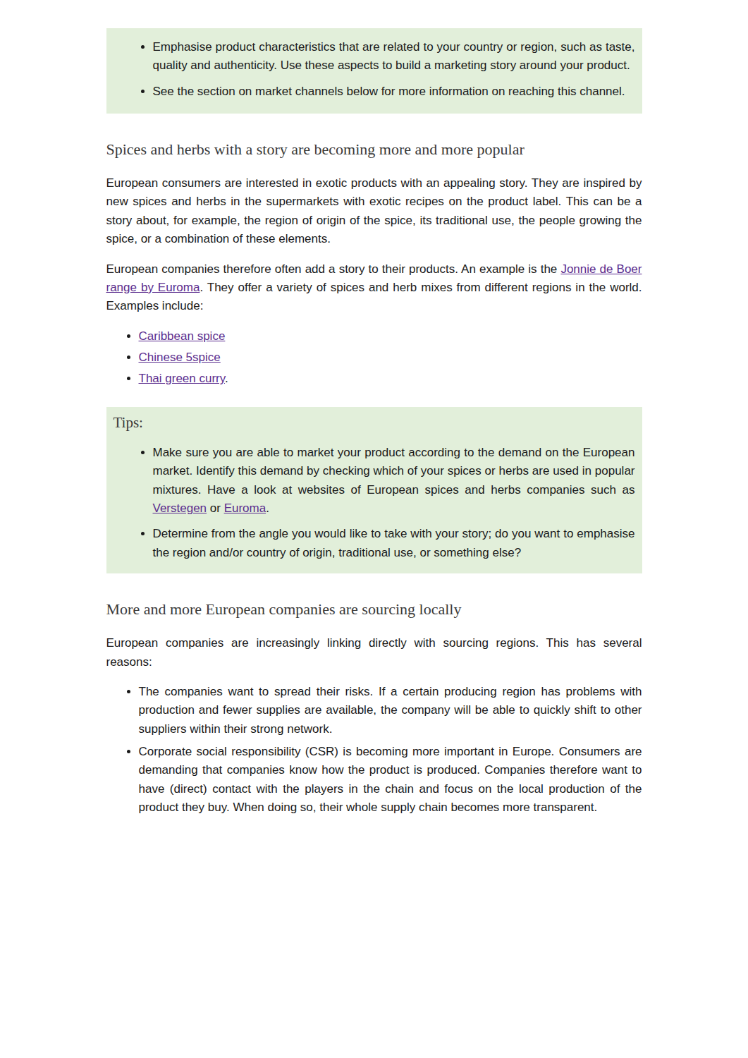Emphasise product characteristics that are related to your country or region, such as taste, quality and authenticity. Use these aspects to build a marketing story around your product.
See the section on market channels below for more information on reaching this channel.
Spices and herbs with a story are becoming more and more popular
European consumers are interested in exotic products with an appealing story. They are inspired by new spices and herbs in the supermarkets with exotic recipes on the product label. This can be a story about, for example, the region of origin of the spice, its traditional use, the people growing the spice, or a combination of these elements.
European companies therefore often add a story to their products. An example is the Jonnie de Boer range by Euroma. They offer a variety of spices and herb mixes from different regions in the world. Examples include:
Caribbean spice
Chinese 5spice
Thai green curry.
Tips:
Make sure you are able to market your product according to the demand on the European market. Identify this demand by checking which of your spices or herbs are used in popular mixtures. Have a look at websites of European spices and herbs companies such as Verstegen or Euroma.
Determine from the angle you would like to take with your story; do you want to emphasise the region and/or country of origin, traditional use, or something else?
More and more European companies are sourcing locally
European companies are increasingly linking directly with sourcing regions. This has several reasons:
The companies want to spread their risks. If a certain producing region has problems with production and fewer supplies are available, the company will be able to quickly shift to other suppliers within their strong network.
Corporate social responsibility (CSR) is becoming more important in Europe. Consumers are demanding that companies know how the product is produced. Companies therefore want to have (direct) contact with the players in the chain and focus on the local production of the product they buy. When doing so, their whole supply chain becomes more transparent.